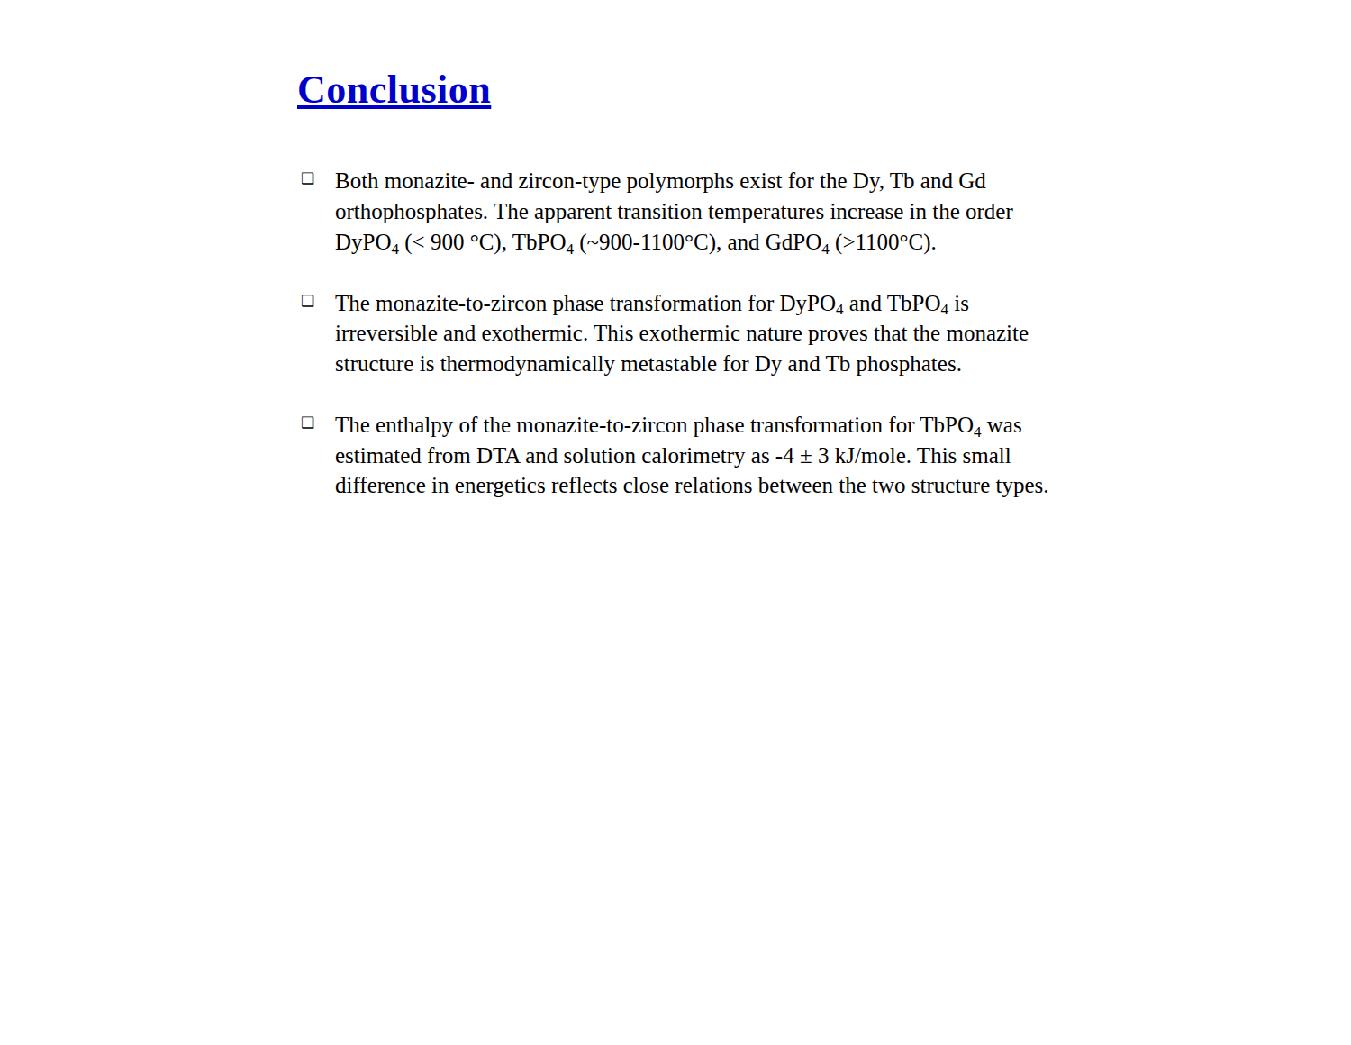Conclusion
Both monazite- and zircon-type polymorphs exist for the Dy, Tb and Gd orthophosphates. The apparent transition temperatures increase in the order DyPO4 (< 900 °C), TbPO4 (~900-1100°C), and GdPO4 (>1100°C).
The monazite-to-zircon phase transformation for DyPO4 and TbPO4 is irreversible and exothermic. This exothermic nature proves that the monazite structure is thermodynamically metastable for Dy and Tb phosphates.
The enthalpy of the monazite-to-zircon phase transformation for TbPO4 was estimated from DTA and solution calorimetry as -4 ± 3 kJ/mole. This small difference in energetics reflects close relations between the two structure types.